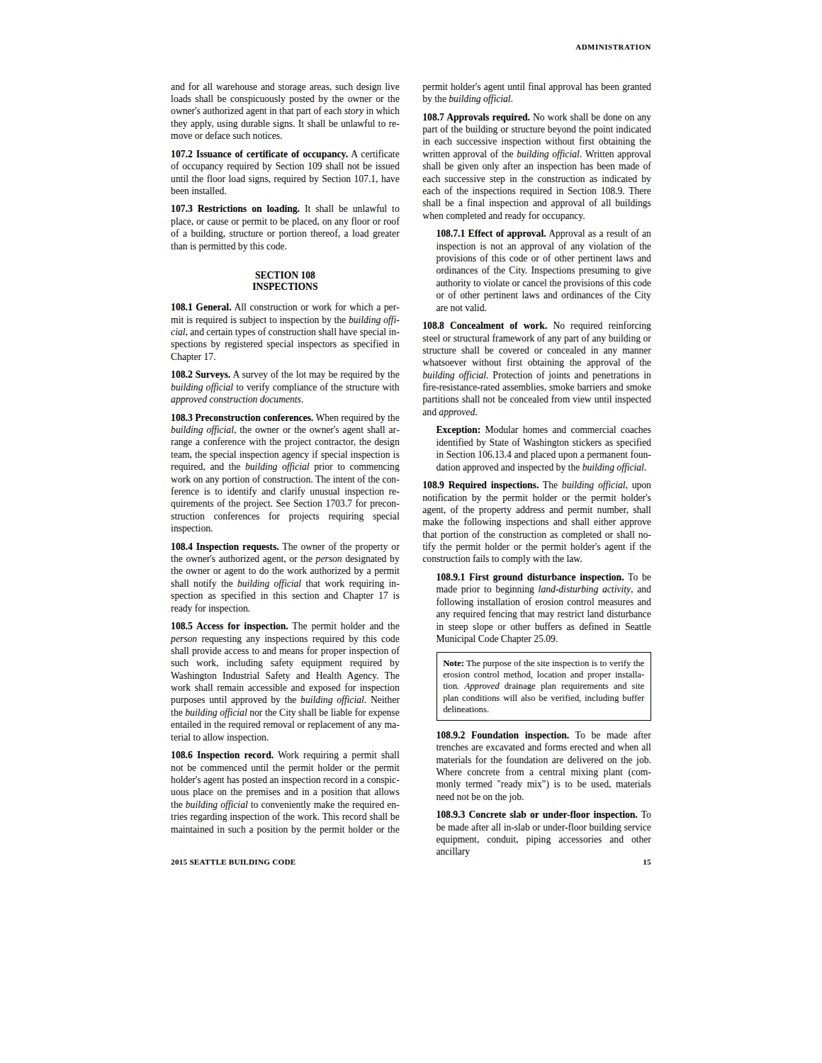ADMINISTRATION
and for all warehouse and storage areas, such design live loads shall be conspicuously posted by the owner or the owner's authorized agent in that part of each story in which they apply, using durable signs. It shall be unlawful to remove or deface such notices.
107.2 Issuance of certificate of occupancy. A certificate of occupancy required by Section 109 shall not be issued until the floor load signs, required by Section 107.1, have been installed.
107.3 Restrictions on loading. It shall be unlawful to place, or cause or permit to be placed, on any floor or roof of a building, structure or portion thereof, a load greater than is permitted by this code.
SECTION 108 INSPECTIONS
108.1 General. All construction or work for which a permit is required is subject to inspection by the building official, and certain types of construction shall have special inspections by registered special inspectors as specified in Chapter 17.
108.2 Surveys. A survey of the lot may be required by the building official to verify compliance of the structure with approved construction documents.
108.3 Preconstruction conferences. When required by the building official, the owner or the owner's agent shall arrange a conference with the project contractor, the design team, the special inspection agency if special inspection is required, and the building official prior to commencing work on any portion of construction. The intent of the conference is to identify and clarify unusual inspection requirements of the project. See Section 1703.7 for preconstruction conferences for projects requiring special inspection.
108.4 Inspection requests. The owner of the property or the owner's authorized agent, or the person designated by the owner or agent to do the work authorized by a permit shall notify the building official that work requiring inspection as specified in this section and Chapter 17 is ready for inspection.
108.5 Access for inspection. The permit holder and the person requesting any inspections required by this code shall provide access to and means for proper inspection of such work, including safety equipment required by Washington Industrial Safety and Health Agency. The work shall remain accessible and exposed for inspection purposes until approved by the building official. Neither the building official nor the City shall be liable for expense entailed in the required removal or replacement of any material to allow inspection.
108.6 Inspection record. Work requiring a permit shall not be commenced until the permit holder or the permit holder's agent has posted an inspection record in a conspicuous place on the premises and in a position that allows the building official to conveniently make the required entries regarding inspection of the work. This record shall be maintained in such a position by the permit holder or the permit holder's agent until final approval has been granted by the building official.
108.7 Approvals required. No work shall be done on any part of the building or structure beyond the point indicated in each successive inspection without first obtaining the written approval of the building official. Written approval shall be given only after an inspection has been made of each successive step in the construction as indicated by each of the inspections required in Section 108.9. There shall be a final inspection and approval of all buildings when completed and ready for occupancy.
108.7.1 Effect of approval. Approval as a result of an inspection is not an approval of any violation of the provisions of this code or of other pertinent laws and ordinances of the City. Inspections presuming to give authority to violate or cancel the provisions of this code or of other pertinent laws and ordinances of the City are not valid.
108.8 Concealment of work. No required reinforcing steel or structural framework of any part of any building or structure shall be covered or concealed in any manner whatsoever without first obtaining the approval of the building official. Protection of joints and penetrations in fire-resistance-rated assemblies, smoke barriers and smoke partitions shall not be concealed from view until inspected and approved.
Exception: Modular homes and commercial coaches identified by State of Washington stickers as specified in Section 106.13.4 and placed upon a permanent foundation approved and inspected by the building official.
108.9 Required inspections. The building official, upon notification by the permit holder or the permit holder's agent, of the property address and permit number, shall make the following inspections and shall either approve that portion of the construction as completed or shall notify the permit holder or the permit holder's agent if the construction fails to comply with the law.
108.9.1 First ground disturbance inspection. To be made prior to beginning land-disturbing activity, and following installation of erosion control measures and any required fencing that may restrict land disturbance in steep slope or other buffers as defined in Seattle Municipal Code Chapter 25.09.
Note: The purpose of the site inspection is to verify the erosion control method, location and proper installation. Approved drainage plan requirements and site plan conditions will also be verified, including buffer delineations.
108.9.2 Foundation inspection. To be made after trenches are excavated and forms erected and when all materials for the foundation are delivered on the job. Where concrete from a central mixing plant (commonly termed "ready mix") is to be used, materials need not be on the job.
108.9.3 Concrete slab or under-floor inspection. To be made after all in-slab or under-floor building service equipment, conduit, piping accessories and other ancillary
2015 SEATTLE BUILDING CODE 15